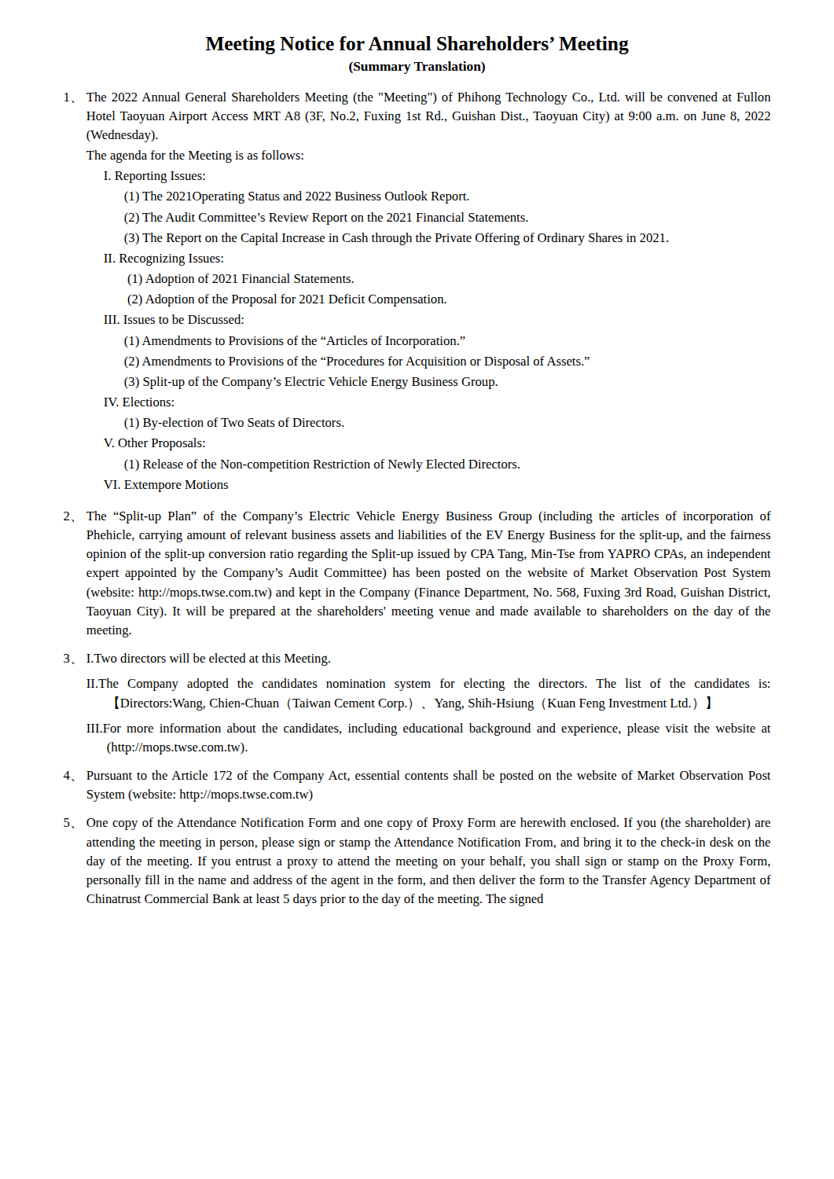Meeting Notice for Annual Shareholders’ Meeting
(Summary Translation)
1、
The 2022 Annual General Shareholders Meeting (the "Meeting") of Phihong Technology Co., Ltd. will be convened at Fullon Hotel Taoyuan Airport Access MRT A8 (3F, No.2, Fuxing 1st Rd., Guishan Dist., Taoyuan City) at 9:00 a.m. on June 8, 2022 (Wednesday).
The agenda for the Meeting is as follows:
I. Reporting Issues:
(1) The 2021Operating Status and 2022 Business Outlook Report.
(2) The Audit Committee’s Review Report on the 2021 Financial Statements.
(3) The Report on the Capital Increase in Cash through the Private Offering of Ordinary Shares in 2021.
II. Recognizing Issues:
(1) Adoption of 2021 Financial Statements.
(2) Adoption of the Proposal for 2021 Deficit Compensation.
III. Issues to be Discussed:
(1) Amendments to Provisions of the “Articles of Incorporation.”
(2) Amendments to Provisions of the “Procedures for Acquisition or Disposal of Assets.”
(3) Split-up of the Company’s Electric Vehicle Energy Business Group.
IV. Elections:
(1) By-election of Two Seats of Directors.
V. Other Proposals:
(1) Release of the Non-competition Restriction of Newly Elected Directors.
VI. Extempore Motions
2、
The “Split-up Plan” of the Company’s Electric Vehicle Energy Business Group (including the articles of incorporation of Phehicle, carrying amount of relevant business assets and liabilities of the EV Energy Business for the split-up, and the fairness opinion of the split-up conversion ratio regarding the Split-up issued by CPA Tang, Min-Tse from YAPRO CPAs, an independent expert appointed by the Company’s Audit Committee) has been posted on the website of Market Observation Post System (website: http://mops.twse.com.tw) and kept in the Company (Finance Department, No. 568, Fuxing 3rd Road, Guishan District, Taoyuan City). It will be prepared at the shareholders' meeting venue and made available to shareholders on the day of the meeting.
3、
I.Two directors will be elected at this Meeting.
II.The Company adopted the candidates nomination system for electing the directors. The list of the candidates is:【Directors:Wang, Chien-Chuan（Taiwan Cement Corp.）、Yang, Shih-Hsiung（Kuan Feng Investment Ltd.）】
III.For more information about the candidates, including educational background and experience, please visit the website at (http://mops.twse.com.tw).
4、
Pursuant to the Article 172 of the Company Act, essential contents shall be posted on the website of Market Observation Post System (website: http://mops.twse.com.tw)
5、
One copy of the Attendance Notification Form and one copy of Proxy Form are herewith enclosed. If you (the shareholder) are attending the meeting in person, please sign or stamp the Attendance Notification From, and bring it to the check-in desk on the day of the meeting. If you entrust a proxy to attend the meeting on your behalf, you shall sign or stamp on the Proxy Form, personally fill in the name and address of the agent in the form, and then deliver the form to the Transfer Agency Department of Chinatrust Commercial Bank at least 5 days prior to the day of the meeting. The signed